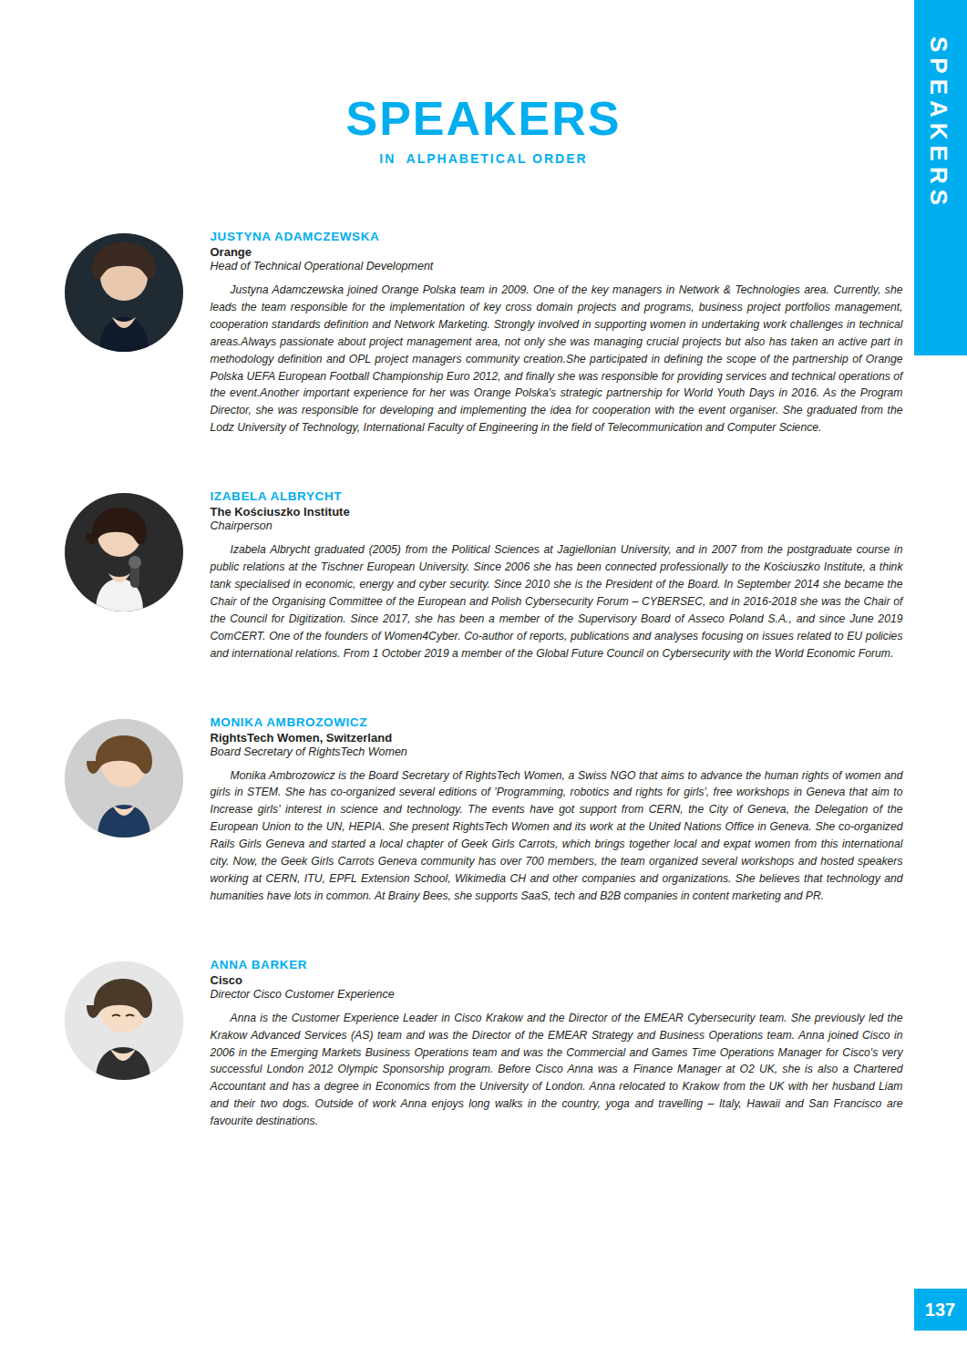SPEAKERS
SPEAKERS
IN ALPHABETICAL ORDER
JUSTYNA ADAMCZEWSKA
Orange
Head of Technical Operational Development
Justyna Adamczewska joined Orange Polska team in 2009. One of the key managers in Network & Technologies area. Currently, she leads the team responsible for the implementation of key cross domain projects and programs, business project portfolios management, cooperation standards definition and Network Marketing. Strongly involved in supporting women in undertaking work challenges in technical areas.Always passionate about project management area, not only she was managing crucial projects but also has taken an active part in methodology definition and OPL project managers community creation.She participated in defining the scope of the partnership of Orange Polska UEFA European Football Championship Euro 2012, and finally she was responsible for providing services and technical operations of the event.Another important experience for her was Orange Polska's strategic partnership for World Youth Days in 2016. As the Program Director, she was responsible for developing and implementing the idea for cooperation with the event organiser. She graduated from the Lodz University of Technology, International Faculty of Engineering in the field of Telecommunication and Computer Science.
IZABELA ALBRYCHT
The Kościuszko Institute
Chairperson
Izabela Albrycht graduated (2005) from the Political Sciences at Jagiellonian University, and in 2007 from the postgraduate course in public relations at the Tischner European University. Since 2006 she has been connected professionally to the Kościuszko Institute, a think tank specialised in economic, energy and cyber security. Since 2010 she is the President of the Board. In September 2014 she became the Chair of the Organising Committee of the European and Polish Cybersecurity Forum – CYBERSEC, and in 2016-2018 she was the Chair of the Council for Digitization. Since 2017, she has been a member of the Supervisory Board of Asseco Poland S.A., and since June 2019 ComCERT. One of the founders of Women4Cyber. Co-author of reports, publications and analyses focusing on issues related to EU policies and international relations. From 1 October 2019 a member of the Global Future Council on Cybersecurity with the World Economic Forum.
MONIKA AMBROZOWICZ
RightsTech Women, Switzerland
Board Secretary of RightsTech Women
Monika Ambrozowicz is the Board Secretary of RightsTech Women, a Swiss NGO that aims to advance the human rights of women and girls in STEM. She has co-organized several editions of 'Programming, robotics and rights for girls', free workshops in Geneva that aim to Increase girls' interest in science and technology. The events have got support from CERN, the City of Geneva, the Delegation of the European Union to the UN, HEPIA. She present RightsTech Women and its work at the United Nations Office in Geneva. She co-organized Rails Girls Geneva and started a local chapter of Geek Girls Carrots, which brings together local and expat women from this international city. Now, the Geek Girls Carrots Geneva community has over 700 members, the team organized several workshops and hosted speakers working at CERN, ITU, EPFL Extension School, Wikimedia CH and other companies and organizations. She believes that technology and humanities have lots in common. At Brainy Bees, she supports SaaS, tech and B2B companies in content marketing and PR.
ANNA BARKER
Cisco
Director Cisco Customer Experience
Anna is the Customer Experience Leader in Cisco Krakow and the Director of the EMEAR Cybersecurity team. She previously led the Krakow Advanced Services (AS) team and was the Director of the EMEAR Strategy and Business Operations team. Anna joined Cisco in 2006 in the Emerging Markets Business Operations team and was the Commercial and Games Time Operations Manager for Cisco's very successful London 2012 Olympic Sponsorship program. Before Cisco Anna was a Finance Manager at O2 UK, she is also a Chartered Accountant and has a degree in Economics from the University of London. Anna relocated to Krakow from the UK with her husband Liam and their two dogs. Outside of work Anna enjoys long walks in the country, yoga and travelling – Italy, Hawaii and San Francisco are favourite destinations.
137